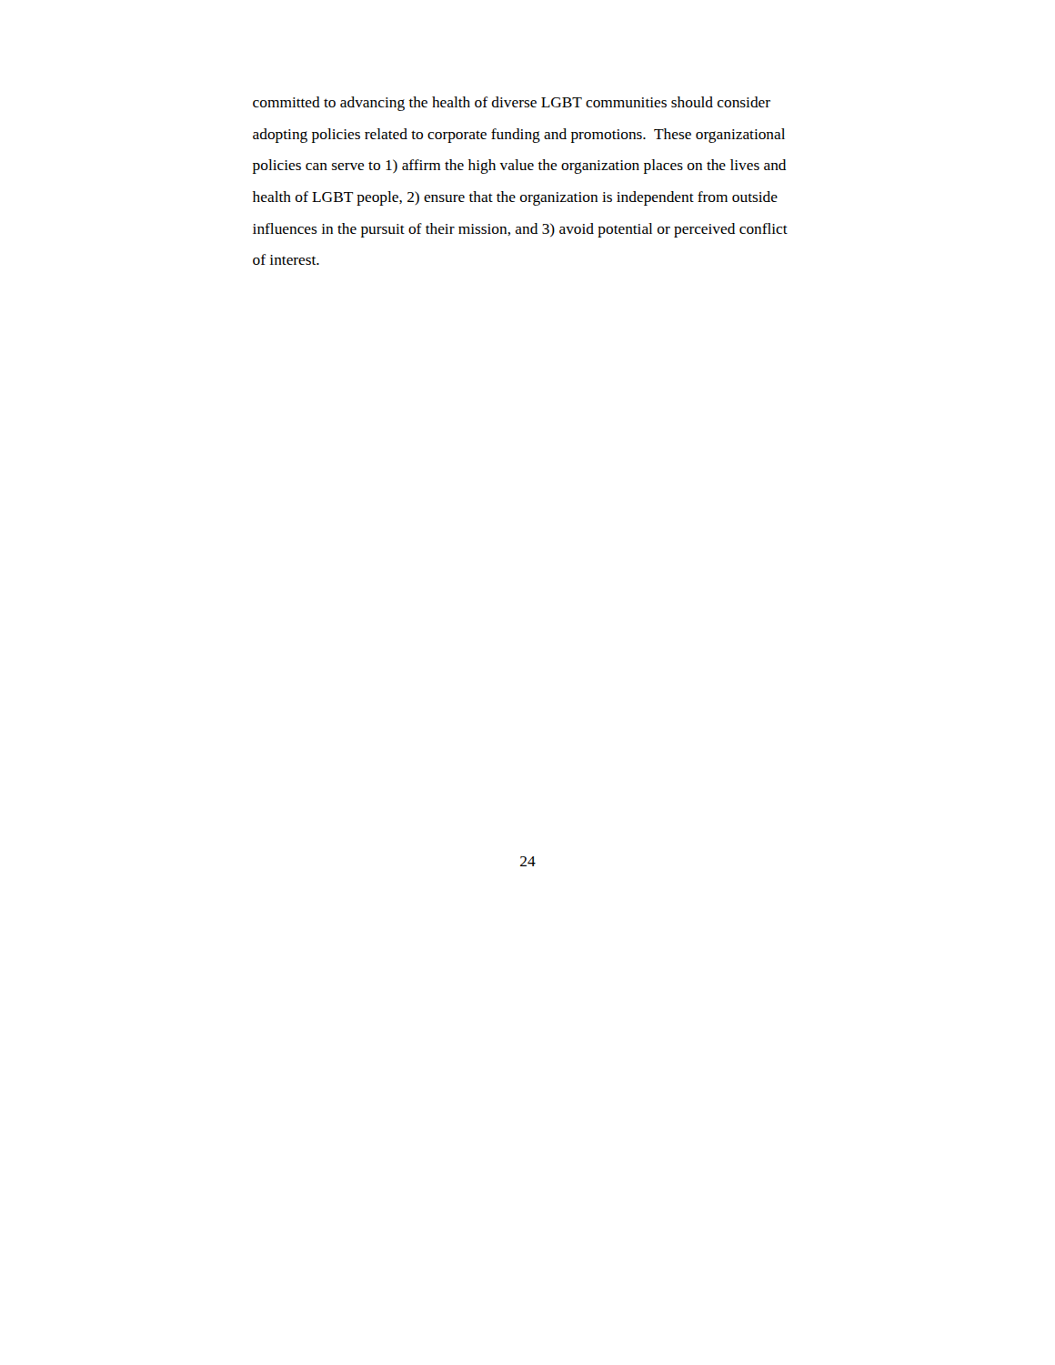committed to advancing the health of diverse LGBT communities should consider adopting policies related to corporate funding and promotions. These organizational policies can serve to 1) affirm the high value the organization places on the lives and health of LGBT people, 2) ensure that the organization is independent from outside influences in the pursuit of their mission, and 3) avoid potential or perceived conflict of interest.
24